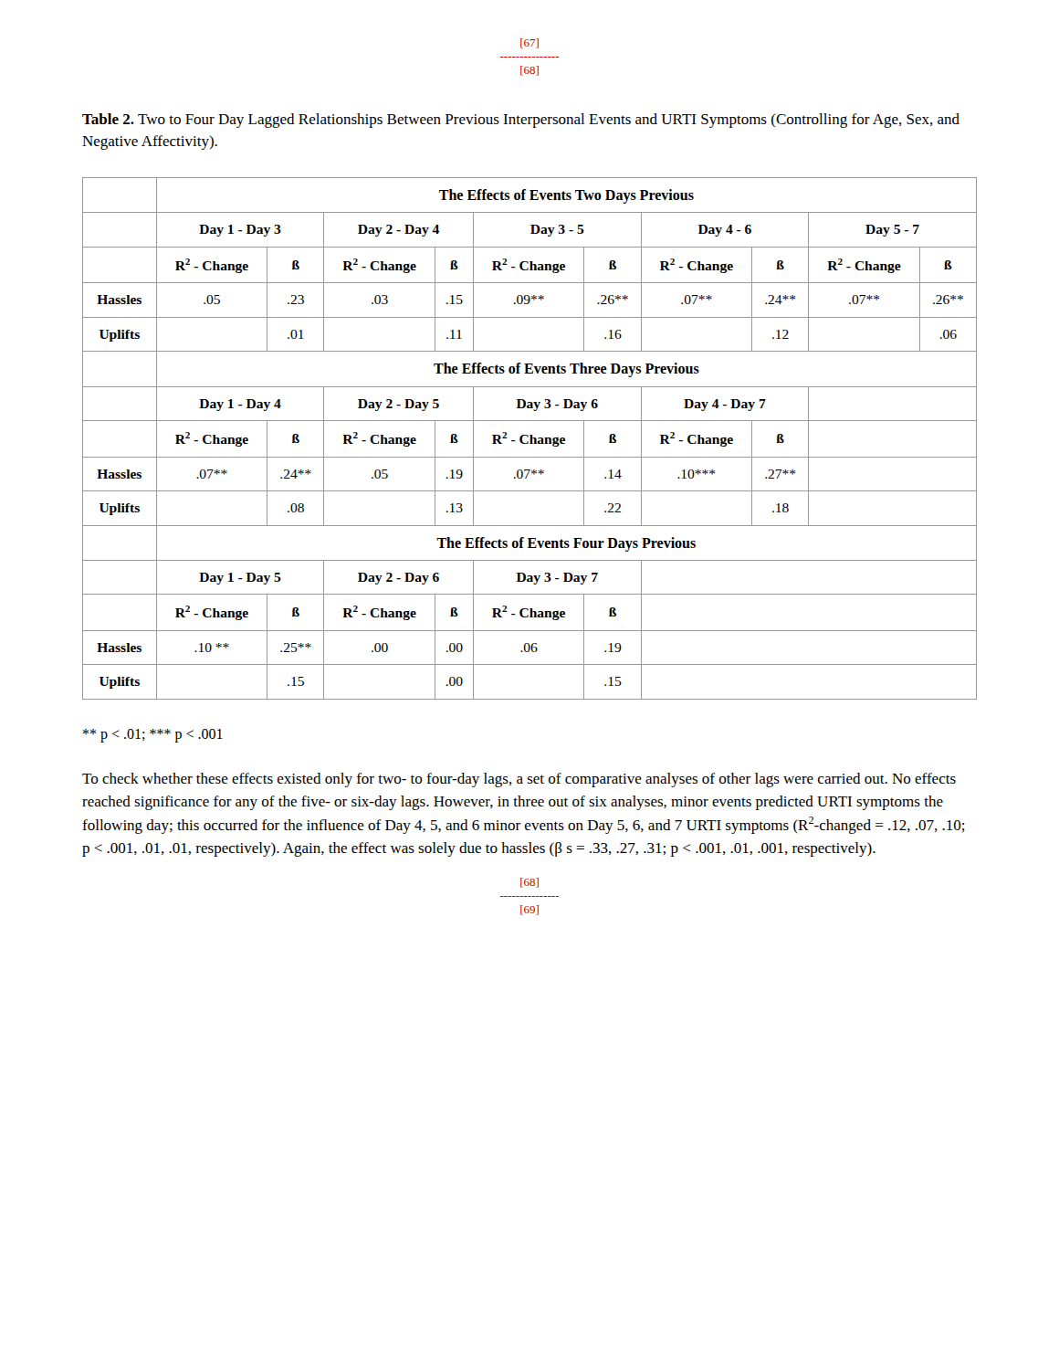[67]
---------------
[68]
Table 2. Two to Four Day Lagged Relationships Between Previous Interpersonal Events and URTI Symptoms (Controlling for Age, Sex, and Negative Affectivity).
| | The Effects of Events Two Days Previous |
| | Day 1 - Day 3 | Day 2 - Day 4 | Day 3 - 5 | Day 4 - 6 | Day 5 - 7 |
| | R 2 - Change | ß | R 2 - Change | ß | R 2 - Change | ß | R 2 - Change | ß | R 2 - Change | ß |
| Hassles | .05 | .23 | .03 | .15 | .09** | .26** | .07** | .24** | .07** | .26** |
| Uplifts | | .01 | | .11 | | .16 | | .12 | | .06 |
| | The Effects of Events Three Days Previous |
| | Day 1 - Day 4 | Day 2 - Day 5 | Day 3 - Day 6 | Day 4 - Day 7 | |
| | R 2 - Change | ß | R 2 - Change | ß | R 2 - Change | ß | R 2 - Change | ß | |
| Hassles | .07** | .24** | .05 | .19 | .07** | .14 | .10*** | .27** | |
| Uplifts | | .08 | | .13 | | .22 | | .18 | |
| | The Effects of Events Four Days Previous |
| | Day 1 - Day 5 | Day 2 - Day 6 | Day 3 - Day 7 | |
| | R 2 - Change | ß | R 2 - Change | ß | R 2 - Change | ß | |
| Hassles | .10 ** | .25** | .00 | .00 | .06 | .19 | |
| Uplifts | | .15 | | .00 | | .15 | |
** p < .01; *** p < .001
To check whether these effects existed only for two- to four-day lags, a set of comparative analyses of other lags were carried out. No effects reached significance for any of the five- or six-day lags. However, in three out of six analyses, minor events predicted URTI symptoms the following day; this occurred for the influence of Day 4, 5, and 6 minor events on Day 5, 6, and 7 URTI symptoms (R2-changed = .12, .07, .10; p < .001, .01, .01, respectively). Again, the effect was solely due to hassles (β s = .33, .27, .31; p < .001, .01, .001, respectively).
[68]
---------------
[69]